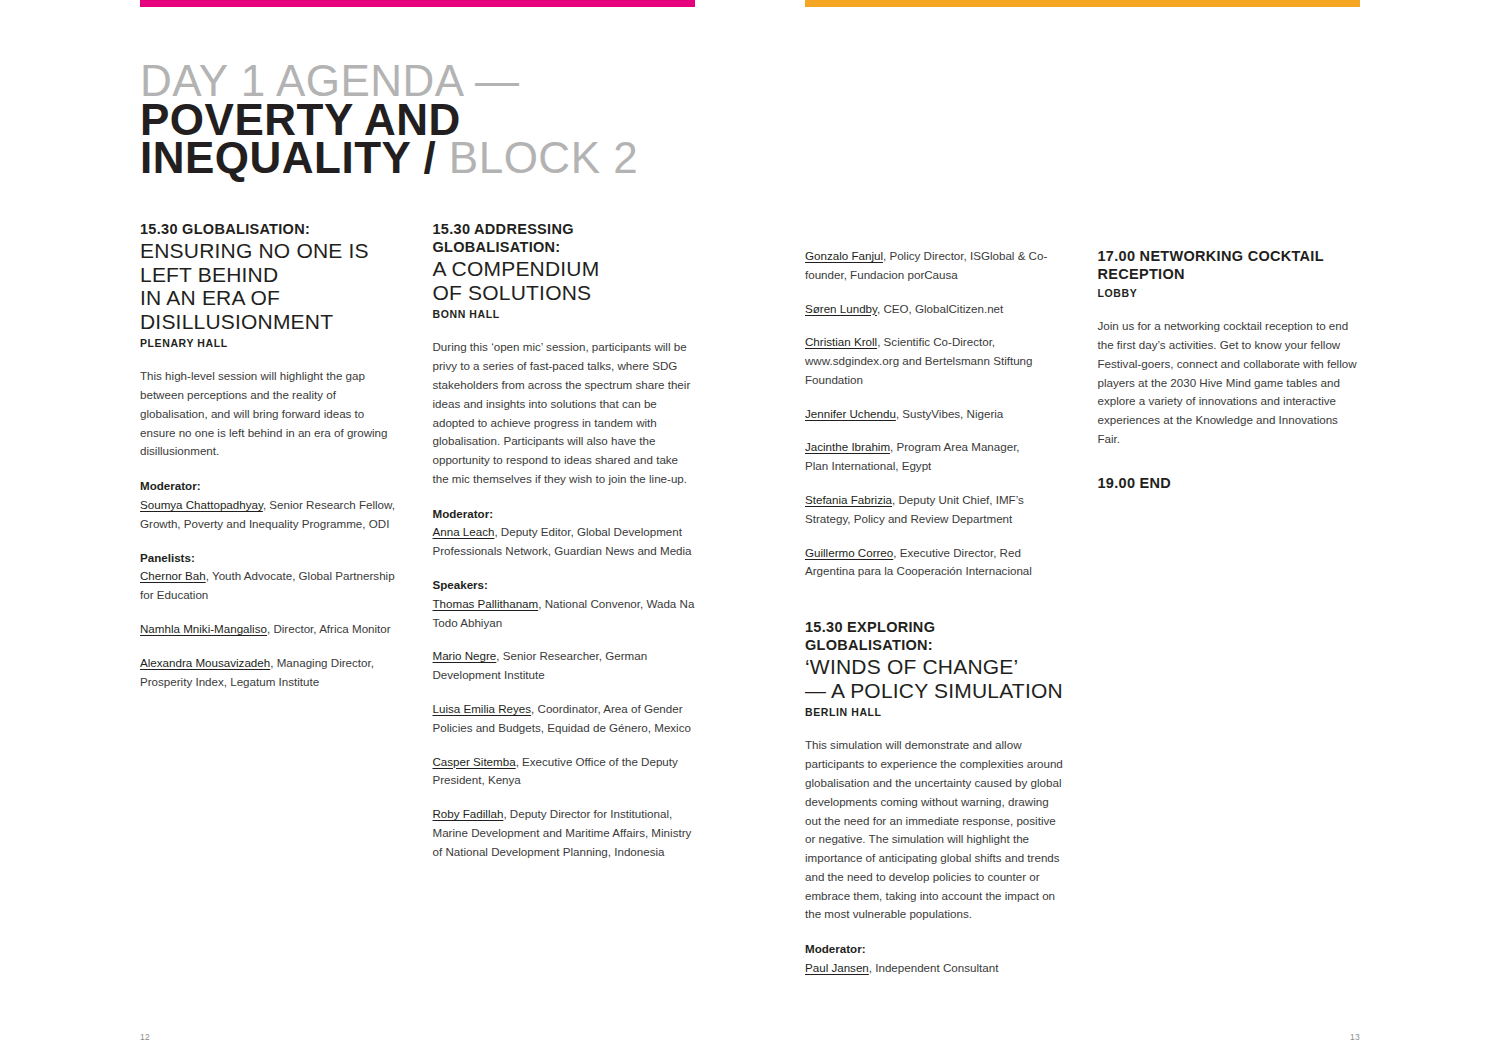Day 1 Agenda —
Poverty and
Inequality / Block 2
15.30 Globalisation:
Ensuring no one is left behind
in an era of disillusionment
Plenary Hall
This high-level session will highlight the gap between perceptions and the reality of globalisation, and will bring forward ideas to ensure no one is left behind in an era of growing disillusionment.
Moderator:
Soumya Chattopadhyay, Senior Research Fellow, Growth, Poverty and Inequality Programme, ODI
Panelists:
Chernor Bah, Youth Advocate, Global Partnership for Education
Namhla Mniki-Mangaliso, Director, Africa Monitor
Alexandra Mousavizadeh, Managing Director, Prosperity Index, Legatum Institute
15.30 Addressing Globalisation:
A compendium
of solutions
Bonn Hall
During this ‘open mic’ session, participants will be privy to a series of fast-paced talks, where SDG stakeholders from across the spectrum share their ideas and insights into solutions that can be adopted to achieve progress in tandem with globalisation. Participants will also have the opportunity to respond to ideas shared and take the mic themselves if they wish to join the line-up.
Moderator:
Anna Leach, Deputy Editor, Global Development Professionals Network, Guardian News and Media
Speakers:
Thomas Pallithanam, National Convenor, Wada Na Todo Abhiyan
Mario Negre, Senior Researcher, German Development Institute
Luisa Emilia Reyes, Coordinator, Area of Gender Policies and Budgets, Equidad de Género, Mexico
Casper Sitemba, Executive Office of the Deputy President, Kenya
Roby Fadillah, Deputy Director for Institutional, Marine Development and Maritime Affairs, Ministry of National Development Planning, Indonesia
12
Gonzalo Fanjul, Policy Director, ISGlobal & Co-founder, Fundacion porCausa
Søren Lundby, CEO, GlobalCitizen.net
Christian Kroll, Scientific Co-Director, www.sdgindex.org and Bertelsmann Stiftung Foundation
Jennifer Uchendu, SustyVibes, Nigeria
Jacinthe Ibrahim, Program Area Manager,
Plan International, Egypt
Stefania Fabrizia, Deputy Unit Chief, IMF’s Strategy, Policy and Review Department
Guillermo Correo, Executive Director, Red Argentina para la Cooperación Internacional
15.30 Exploring Globalisation:
‘Winds of change’
— a policy simulation
Berlin Hall
This simulation will demonstrate and allow participants to experience the complexities around globalisation and the uncertainty caused by global developments coming without warning, drawing out the need for an immediate response, positive or negative. The simulation will highlight the importance of anticipating global shifts and trends and the need to develop policies to counter or embrace them, taking into account the impact on the most vulnerable populations.
Moderator:
Paul Jansen, Independent Consultant
17.00 Networking Cocktail Reception
Lobby
Join us for a networking cocktail reception to end the first day’s activities. Get to know your fellow Festival-goers, connect and collaborate with fellow players at the 2030 Hive Mind game tables and explore a variety of innovations and interactive experiences at the Knowledge and Innovations Fair.
19.00 End
13